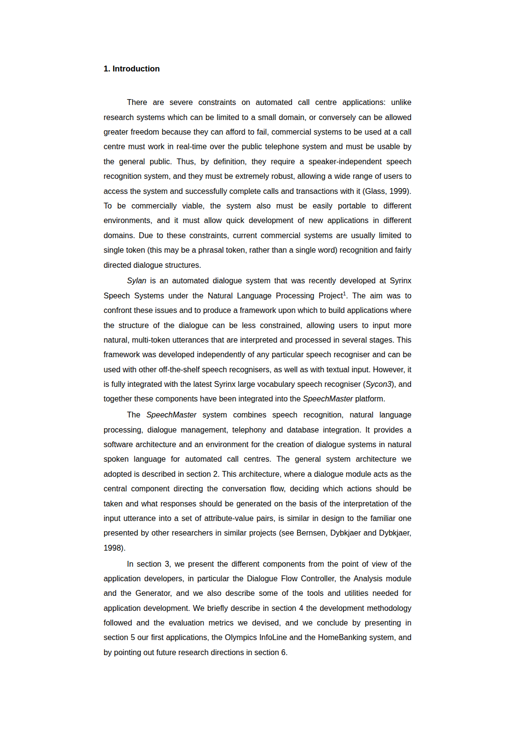1. Introduction
There are severe constraints on automated call centre applications: unlike research systems which can be limited to a small domain, or conversely can be allowed greater freedom because they can afford to fail, commercial systems to be used at a call centre must work in real-time over the public telephone system and must be usable by the general public. Thus, by definition, they require a speaker-independent speech recognition system, and they must be extremely robust, allowing a wide range of users to access the system and successfully complete calls and transactions with it (Glass, 1999). To be commercially viable, the system also must be easily portable to different environments, and it must allow quick development of new applications in different domains. Due to these constraints, current commercial systems are usually limited to single token (this may be a phrasal token, rather than a single word) recognition and fairly directed dialogue structures.
Sylan is an automated dialogue system that was recently developed at Syrinx Speech Systems under the Natural Language Processing Project1. The aim was to confront these issues and to produce a framework upon which to build applications where the structure of the dialogue can be less constrained, allowing users to input more natural, multi-token utterances that are interpreted and processed in several stages. This framework was developed independently of any particular speech recogniser and can be used with other off-the-shelf speech recognisers, as well as with textual input. However, it is fully integrated with the latest Syrinx large vocabulary speech recogniser (Sycon3), and together these components have been integrated into the SpeechMaster platform.
The SpeechMaster system combines speech recognition, natural language processing, dialogue management, telephony and database integration. It provides a software architecture and an environment for the creation of dialogue systems in natural spoken language for automated call centres. The general system architecture we adopted is described in section 2. This architecture, where a dialogue module acts as the central component directing the conversation flow, deciding which actions should be taken and what responses should be generated on the basis of the interpretation of the input utterance into a set of attribute-value pairs, is similar in design to the familiar one presented by other researchers in similar projects (see Bernsen, Dybkjaer and Dybkjaer, 1998).
In section 3, we present the different components from the point of view of the application developers, in particular the Dialogue Flow Controller, the Analysis module and the Generator, and we also describe some of the tools and utilities needed for application development. We briefly describe in section 4 the development methodology followed and the evaluation metrics we devised, and we conclude by presenting in section 5 our first applications, the Olympics InfoLine and the HomeBanking system, and by pointing out future research directions in section 6.